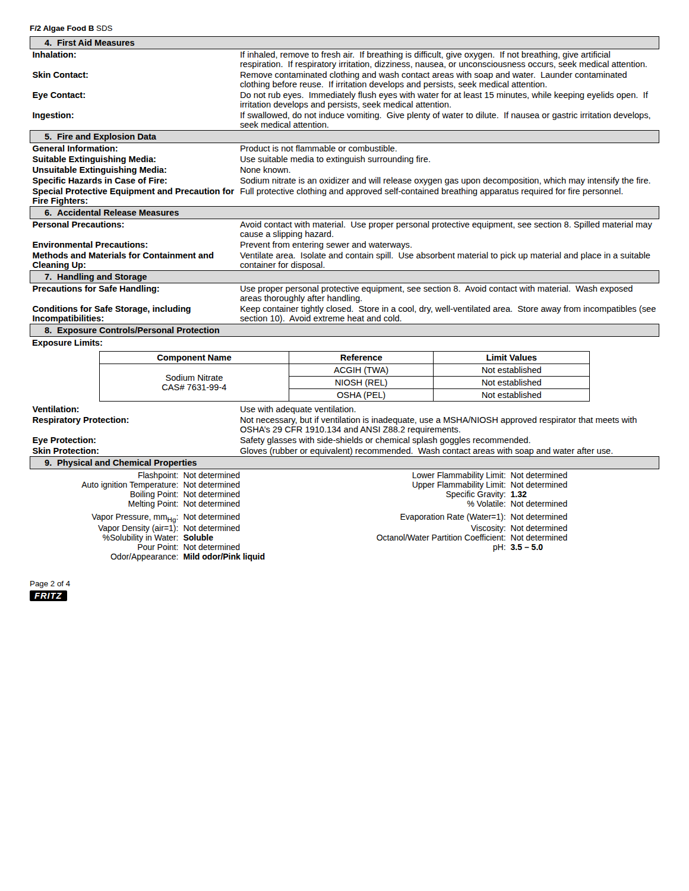F/2 Algae Food B SDS
| 4. First Aid Measures |
| Inhalation: | If inhaled, remove to fresh air. If breathing is difficult, give oxygen. If not breathing, give artificial respiration. If respiratory irritation, dizziness, nausea, or unconsciousness occurs, seek medical attention. |
| Skin Contact: | Remove contaminated clothing and wash contact areas with soap and water. Launder contaminated clothing before reuse. If irritation develops and persists, seek medical attention. |
| Eye Contact: | Do not rub eyes. Immediately flush eyes with water for at least 15 minutes, while keeping eyelids open. If irritation develops and persists, seek medical attention. |
| Ingestion: | If swallowed, do not induce vomiting. Give plenty of water to dilute. If nausea or gastric irritation develops, seek medical attention. |
| 5. Fire and Explosion Data |
| General Information: | Product is not flammable or combustible. |
| Suitable Extinguishing Media: | Use suitable media to extinguish surrounding fire. |
| Unsuitable Extinguishing Media: | None known. |
| Specific Hazards in Case of Fire: | Sodium nitrate is an oxidizer and will release oxygen gas upon decomposition, which may intensify the fire. |
| Special Protective Equipment and Precaution for Fire Fighters: | Full protective clothing and approved self-contained breathing apparatus required for fire personnel. |
| 6. Accidental Release Measures |
| Personal Precautions: | Avoid contact with material. Use proper personal protective equipment, see section 8. Spilled material may cause a slipping hazard. |
| Environmental Precautions: | Prevent from entering sewer and waterways. |
| Methods and Materials for Containment and Cleaning Up: | Ventilate area. Isolate and contain spill. Use absorbent material to pick up material and place in a suitable container for disposal. |
| 7. Handling and Storage |
| Precautions for Safe Handling: | Use proper personal protective equipment, see section 8. Avoid contact with material. Wash exposed areas thoroughly after handling. |
| Conditions for Safe Storage, including Incompatibilities: | Keep container tightly closed. Store in a cool, dry, well-ventilated area. Store away from incompatibles (see section 10). Avoid extreme heat and cold. |
| 8. Exposure Controls/Personal Protection |
Exposure Limits:
| Component Name | Reference | Limit Values |
| --- | --- | --- |
| Sodium Nitrate CAS# 7631-99-4 | ACGIH (TWA) | Not established |
| NIOSH (REL) | Not established |
| OSHA (PEL) | Not established |
| Ventilation: | Use with adequate ventilation. |
| Respiratory Protection: | Not necessary, but if ventilation is inadequate, use a MSHA/NIOSH approved respirator that meets with OSHA’s 29 CFR 1910.134 and ANSI Z88.2 requirements. |
| Eye Protection: | Safety glasses with side-shields or chemical splash goggles recommended. |
| Skin Protection: | Gloves (rubber or equivalent) recommended. Wash contact areas with soap and water after use. |
| 9. Physical and Chemical Properties |
| Flashpoint: | Not determined | Lower Flammability Limit: | Not determined |
| Auto ignition Temperature: | Not determined | Upper Flammability Limit: | Not determined |
| Boiling Point: | Not determined | Specific Gravity: | 1.32 |
| Melting Point: | Not determined | % Volatile: | Not determined |
| Vapor Pressure, mm Hg : | Not determined | Evaporation Rate (Water=1): | Not determined |
| Vapor Density (air=1): | Not determined | Viscosity: | Not determined |
| %Solubility in Water: | Soluble | Octanol/Water Partition Coefficient: | Not determined |
| Pour Point: | Not determined | pH: | 3.5 – 5.0 |
| Odor/Appearance: | Mild odor/Pink liquid |
Page 2 of 4
FRITZ